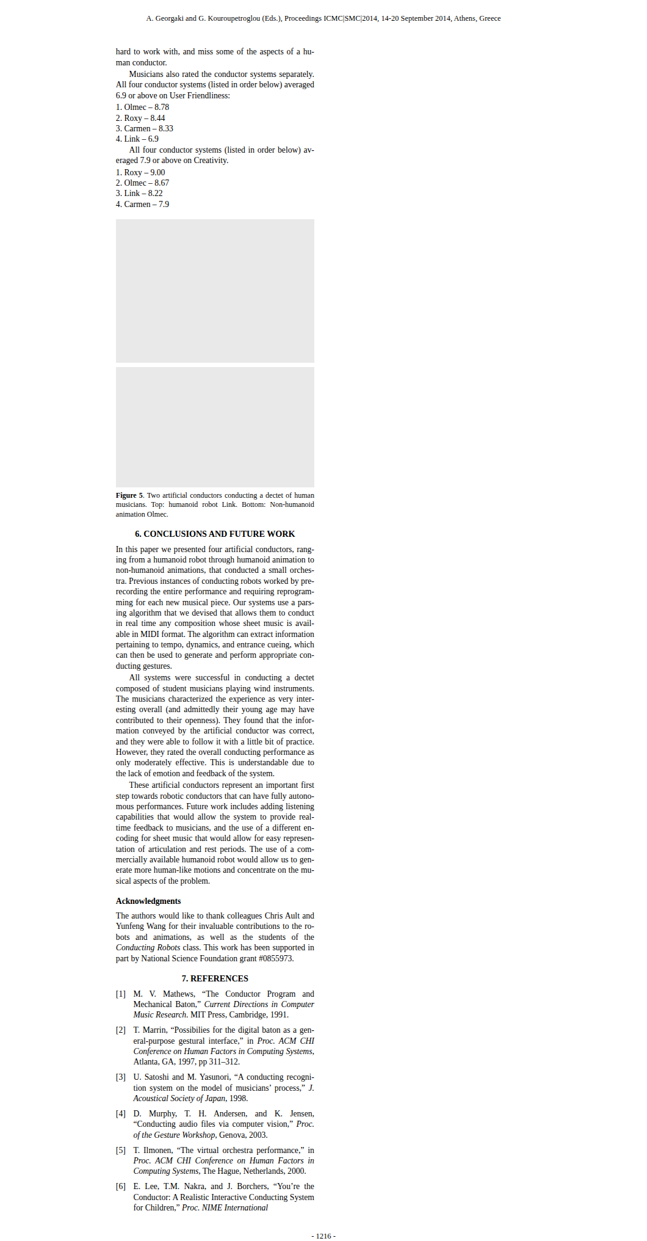A. Georgaki and G. Kouroupetroglou (Eds.), Proceedings ICMC|SMC|2014, 14-20 September 2014, Athens, Greece
hard to work with, and miss some of the aspects of a human conductor.
Musicians also rated the conductor systems separately. All four conductor systems (listed in order below) averaged 6.9 or above on User Friendliness:
1. Olmec – 8.78
2. Roxy – 8.44
3. Carmen – 8.33
4. Link – 6.9
All four conductor systems (listed in order below) averaged 7.9 or above on Creativity.
1. Roxy – 9.00
2. Olmec – 8.67
3. Link – 8.22
4. Carmen – 7.9
Figure 5. Two artificial conductors conducting a dectet of human musicians. Top: humanoid robot Link. Bottom: Non-humanoid animation Olmec.
6. Conclusions and Future Work
In this paper we presented four artificial conductors, ranging from a humanoid robot through humanoid animation to non-humanoid animations, that conducted a small orchestra. Previous instances of conducting robots worked by prerecording the entire performance and requiring reprogramming for each new musical piece. Our systems use a parsing algorithm that we devised that allows them to conduct in real time any composition whose sheet music is available in MIDI format. The algorithm can extract information pertaining to tempo, dynamics, and entrance cueing, which can then be used to generate and perform appropriate conducting gestures.
All systems were successful in conducting a dectet composed of student musicians playing wind instruments. The musicians characterized the experience as very interesting overall (and admittedly their young age may have contributed to their openness). They found that the information conveyed by the artificial conductor was correct, and they were able to follow it with a little bit of practice. However, they rated the overall conducting performance as only moderately effective. This is understandable due to the lack of emotion and feedback of the system.
These artificial conductors represent an important first step towards robotic conductors that can have fully autonomous performances. Future work includes adding listening capabilities that would allow the system to provide real-time feedback to musicians, and the use of a different encoding for sheet music that would allow for easy representation of articulation and rest periods. The use of a commercially available humanoid robot would allow us to generate more human-like motions and concentrate on the musical aspects of the problem.
Acknowledgments
The authors would like to thank colleagues Chris Ault and Yunfeng Wang for their invaluable contributions to the robots and animations, as well as the students of the Conducting Robots class. This work has been supported in part by National Science Foundation grant #0855973.
7. References
M. V. Mathews, “The Conductor Program and Mechanical Baton,” Current Directions in Computer Music Research. MIT Press, Cambridge, 1991.
T. Marrin, “Possibilies for the digital baton as a general-purpose gestural interface,” in Proc. ACM CHI Conference on Human Factors in Computing Systems, Atlanta, GA, 1997, pp 311–312.
U. Satoshi and M. Yasunori, “A conducting recognition system on the model of musicians’ process,” J. Acoustical Society of Japan, 1998.
D. Murphy, T. H. Andersen, and K. Jensen, “Conducting audio files via computer vision,” Proc. of the Gesture Workshop, Genova, 2003.
T. Ilmonen, “The virtual orchestra performance,” in Proc. ACM CHI Conference on Human Factors in Computing Systems, The Hague, Netherlands, 2000.
E. Lee, T.M. Nakra, and J. Borchers, “You’re the Conductor: A Realistic Interactive Conducting System for Children,” Proc. NIME International
- 1216 -